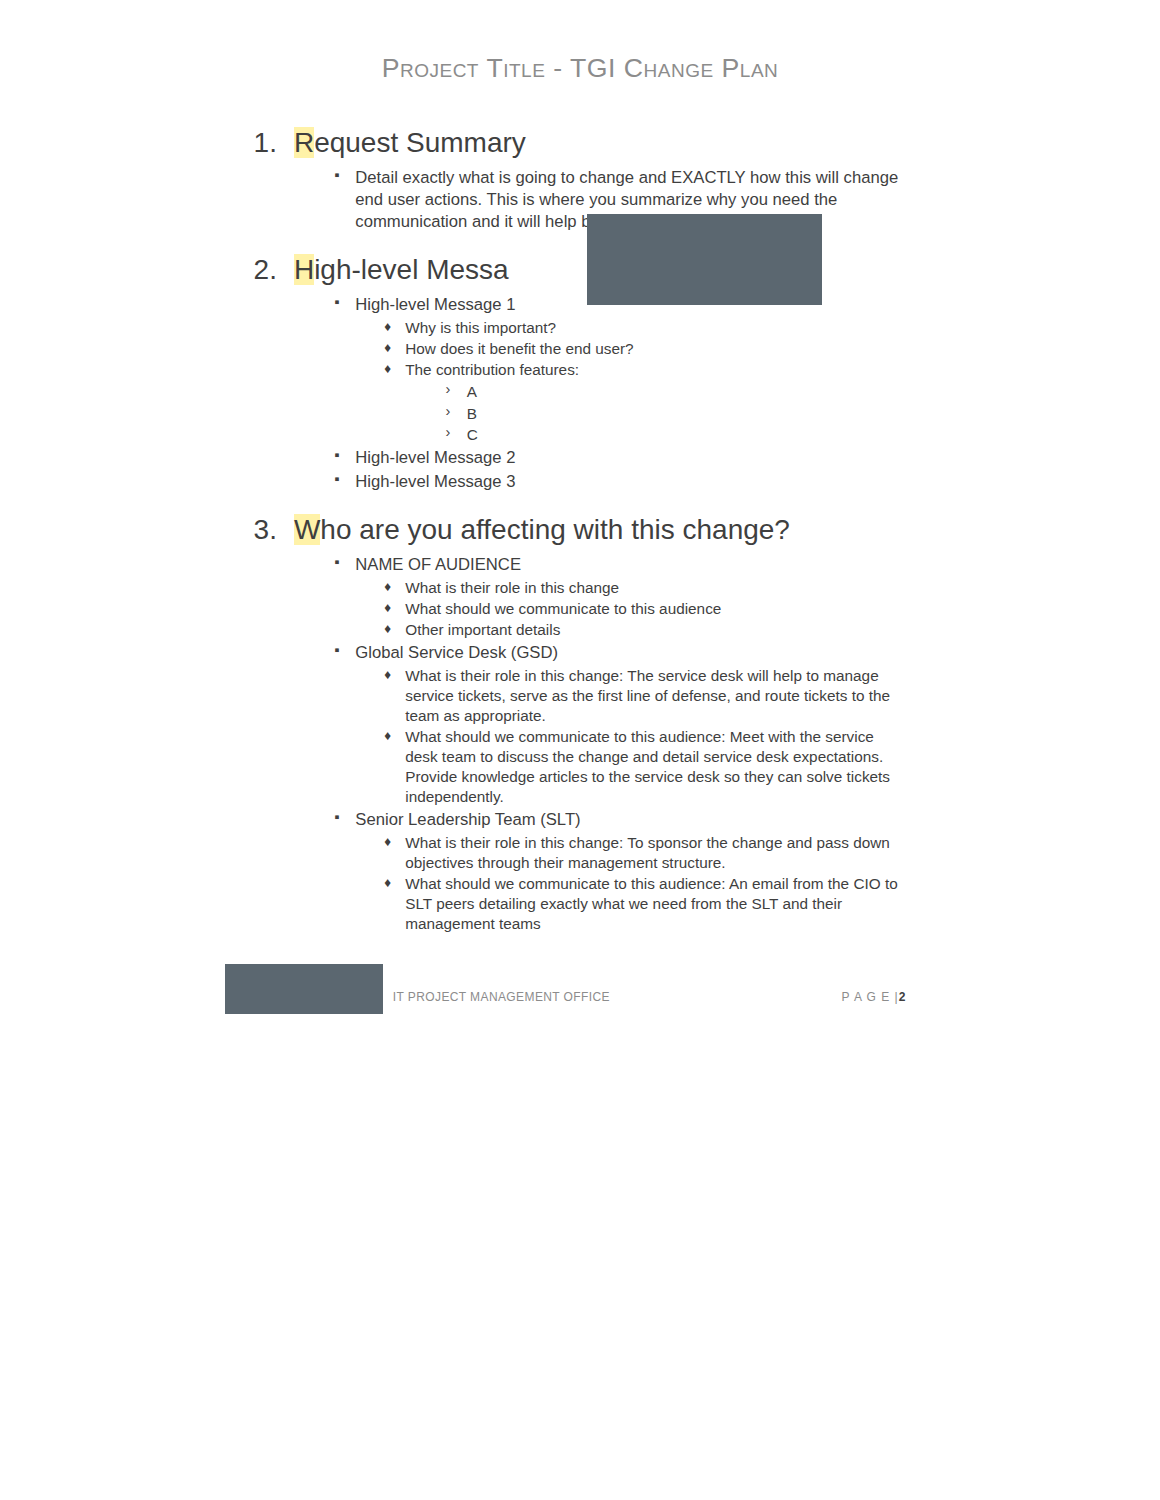Project Title - TGI Change Plan
Request Summary
Detail exactly what is going to change and EXACTLY how this will change end user actions. This is where you summarize why you need the communication and it will help build the rest of your plan.
High-level Messa
High-level Message 1
Why is this important?
How does it benefit the end user?
The contribution features:
A
B
C
High-level Message 2
High-level Message 3
Who are you affecting with this change?
NAME OF AUDIENCE
What is their role in this change
What should we communicate to this audience
Other important details
Global Service Desk (GSD)
What is their role in this change: The service desk will help to manage service tickets, serve as the first line of defense, and route tickets to the team as appropriate.
What should we communicate to this audience: Meet with the service desk team to discuss the change and detail service desk expectations. Provide knowledge articles to the service desk so they can solve tickets independently.
Senior Leadership Team (SLT)
What is their role in this change: To sponsor the change and pass down objectives through their management structure.
What should we communicate to this audience: An email from the CIO to SLT peers detailing exactly what we need from the SLT and their management teams
IT PROJECT MANAGEMENT OFFICE
P A G E |2